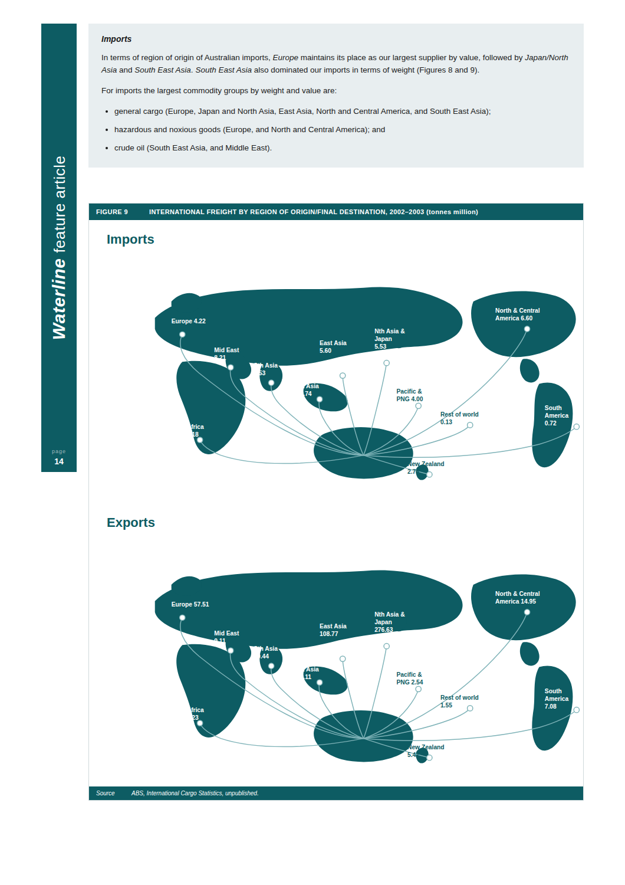Waterline feature article
page
14
Imports
In terms of region of origin of Australian imports, Europe maintains its place as our largest supplier by value, followed by Japan/North Asia and South East Asia. South East Asia also dominated our imports in terms of weight (Figures 8 and 9).
For imports the largest commodity groups by weight and value are:
general cargo (Europe, Japan and North Asia, East Asia, North and Central America, and South East Asia);
hazardous and noxious goods (Europe, and North and Central America); and
crude oil (South East Asia, and Middle East).
FIGURE 9 INTERNATIONAL FREIGHT BY REGION OF ORIGIN/FINAL DESTINATION, 2002–2003 (tonnes million)
Imports
Europe 4.22 Mid East 8.21 Sth Asia 0.53 SE Asia 22.74 East Asia 5.60 Nth Asia & Japan 5.53 Pacific & PNG 4.00 Rest of world 0.13 New Zealand 2.75 North & Central America 6.60 South America 0.72 Africa 1.18
Exports
Europe 57.51 Mid East 9.11 Sth Asia 19.44 SE Asia 20.11 East Asia 108.77 Nth Asia & Japan 276.63 Pacific & PNG 2.54 Rest of world 1.55 New Zealand 5.42 North & Central America 14.95 South America 7.08 Africa 6.23
Source ABS, International Cargo Statistics, unpublished.